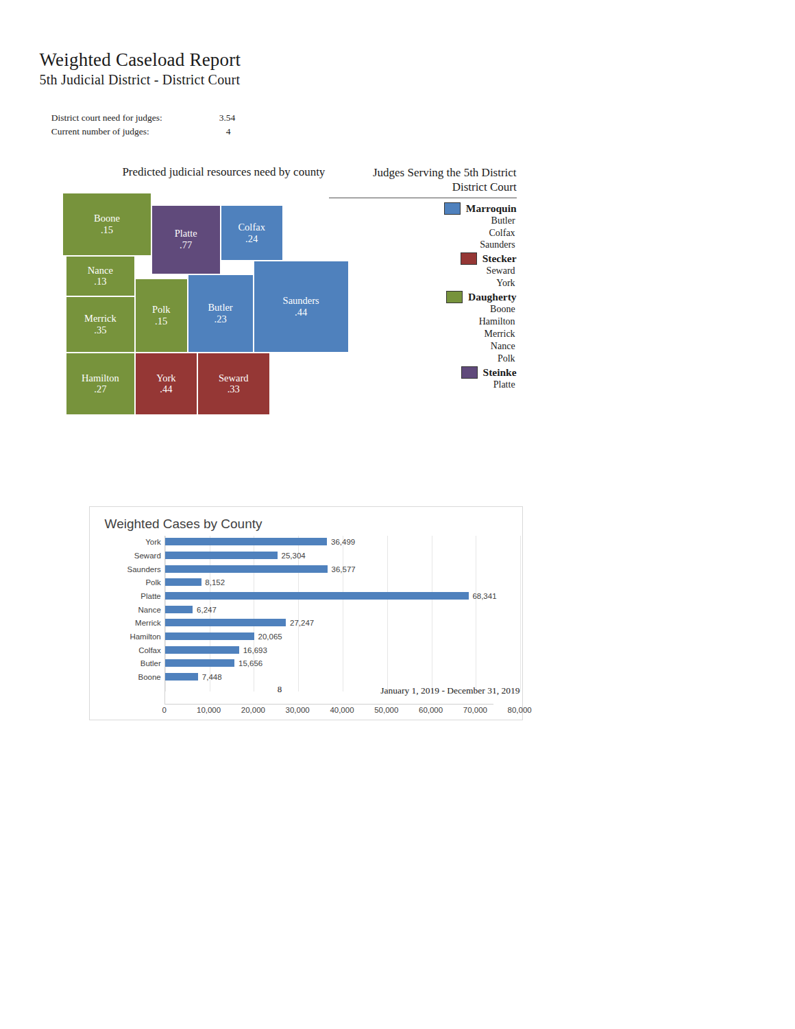Weighted Caseload Report
5th Judicial District - District Court
District court need for judges: 3.54
Current number of judges: 4
Predicted judicial resources need by county
Judges Serving the 5th District
District Court
Marroquin
Butler
Colfax
Saunders
Stecker
Seward
York
Daugherty
Boone
Hamilton
Merrick
Nance
Polk
Steinke
Platte
Boone.15
Platte.77
Colfax.24
Nance.13
Merrick.35
Polk.15
Butler.23
Saunders.44
Hamilton.27
York.44
Seward.33
Weighted Cases by County
York
36,499
Seward
25,304
Saunders
36,577
Polk
8,152
Platte
68,341
Nance
6,247
Merrick
27,247
Hamilton
20,065
Colfax
16,693
Butler
15,656
Boone
7,448
0 10,000 20,000 30,000 40,000 50,000 60,000 70,000 80,000
8
January 1, 2019 - December 31, 2019